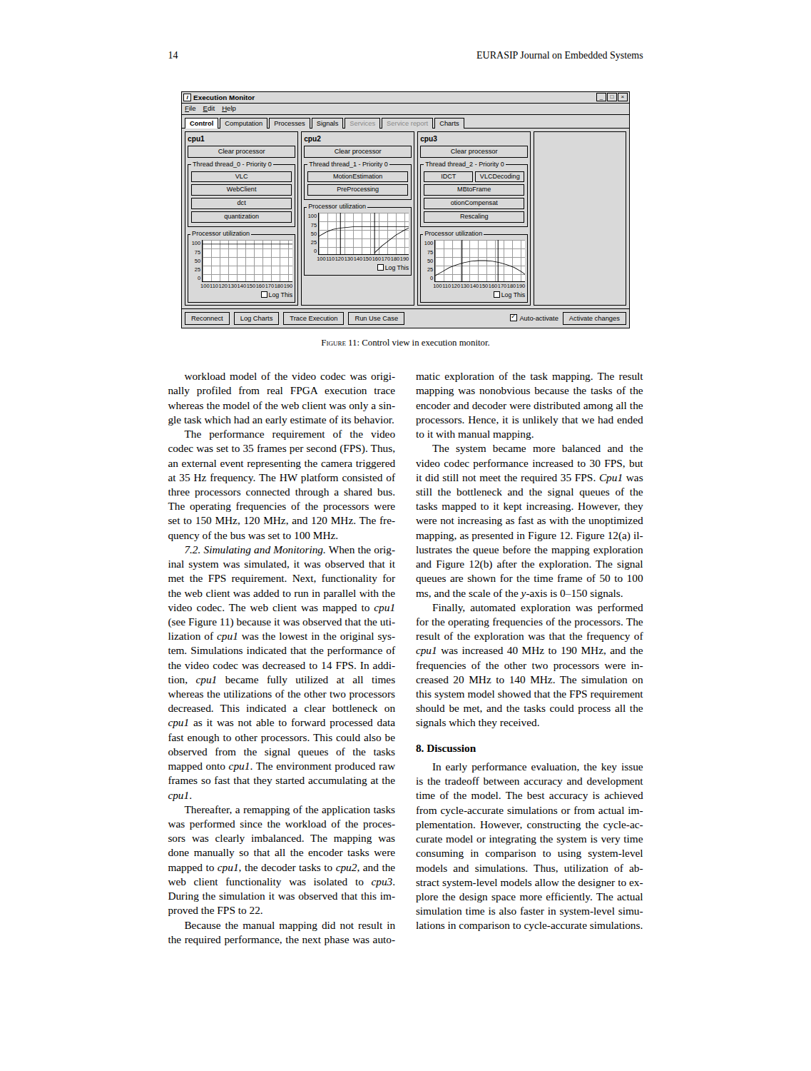14 EURASIP Journal on Embedded Systems
I Execution Monitor
_□×
File Edit Help
Control
Computation
Processes
Signals
Services
Service report
Charts
cpu1
Clear processor
Thread thread_0 - Priority 0
VLC
WebClient
dct
quantization
Processor utilization
1007550250
100110120130140150160170180190
Log This
cpu2
Clear processor
Thread thread_1 - Priority 0
MotionEstimation
PreProcessing
Processor utilization
1007550250
100110120130140150160170180190
Log This
cpu3
Clear processor
Thread thread_2 - Priority 0
IDCT
VLCDecoding
MBtoFrame
otionCompensat
Rescaling
Processor utilization
1007550250
100110120130140150160170180190
Log This
Reconnect
Log Charts
Trace Execution
Run Use Case
Auto-activate
Activate changes
Figure 11: Control view in execution monitor.
workload model of the video codec was originally profiled from real FPGA execution trace whereas the model of the web client was only a single task which had an early estimate of its behavior.
The performance requirement of the video codec was set to 35 frames per second (FPS). Thus, an external event representing the camera triggered at 35 Hz frequency. The HW platform consisted of three processors connected through a shared bus. The operating frequencies of the processors were set to 150 MHz, 120 MHz, and 120 MHz. The frequency of the bus was set to 100 MHz.
7.2. Simulating and Monitoring. When the original system was simulated, it was observed that it met the FPS requirement. Next, functionality for the web client was added to run in parallel with the video codec. The web client was mapped to cpu1 (see Figure 11) because it was observed that the utilization of cpu1 was the lowest in the original system. Simulations indicated that the performance of the video codec was decreased to 14 FPS. In addition, cpu1 became fully utilized at all times whereas the utilizations of the other two processors decreased. This indicated a clear bottleneck on cpu1 as it was not able to forward processed data fast enough to other processors. This could also be observed from the signal queues of the tasks mapped onto cpu1. The environment produced raw frames so fast that they started accumulating at the cpu1.
Thereafter, a remapping of the application tasks was performed since the workload of the processors was clearly imbalanced. The mapping was done manually so that all the encoder tasks were mapped to cpu1, the decoder tasks to cpu2, and the web client functionality was isolated to cpu3. During the simulation it was observed that this improved the FPS to 22.
Because the manual mapping did not result in the required performance, the next phase was automatic exploration of the task mapping. The result mapping was nonobvious because the tasks of the encoder and decoder were distributed among all the processors. Hence, it is unlikely that we had ended to it with manual mapping.
The system became more balanced and the video codec performance increased to 30 FPS, but it did still not meet the required 35 FPS. Cpu1 was still the bottleneck and the signal queues of the tasks mapped to it kept increasing. However, they were not increasing as fast as with the unoptimized mapping, as presented in Figure 12. Figure 12(a) illustrates the queue before the mapping exploration and Figure 12(b) after the exploration. The signal queues are shown for the time frame of 50 to 100 ms, and the scale of the y-axis is 0–150 signals.
Finally, automated exploration was performed for the operating frequencies of the processors. The result of the exploration was that the frequency of cpu1 was increased 40 MHz to 190 MHz, and the frequencies of the other two processors were increased 20 MHz to 140 MHz. The simulation on this system model showed that the FPS requirement should be met, and the tasks could process all the signals which they received.
8. Discussion
In early performance evaluation, the key issue is the tradeoff between accuracy and development time of the model. The best accuracy is achieved from cycle-accurate simulations or from actual implementation. However, constructing the cycle-accurate model or integrating the system is very time consuming in comparison to using system-level models and simulations. Thus, utilization of abstract system-level models allow the designer to explore the design space more efficiently. The actual simulation time is also faster in system-level simulations in comparison to cycle-accurate simulations.